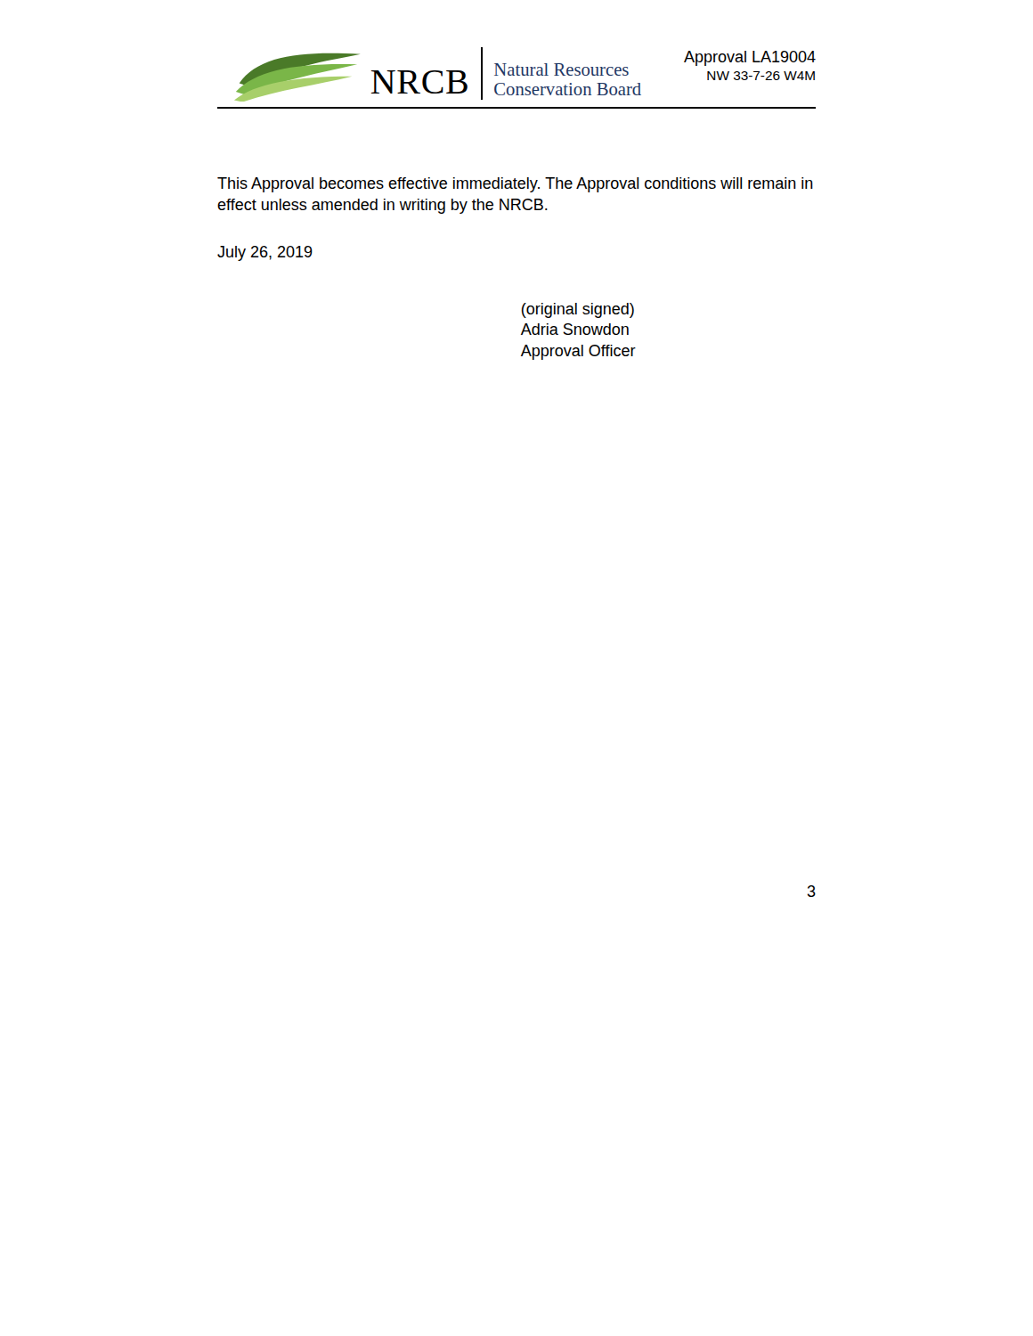Approval LA19004
NW 33-7-26 W4M
NRCB
Natural Resources Conservation Board
This Approval becomes effective immediately. The Approval conditions will remain in effect unless amended in writing by the NRCB.
July 26, 2019
(original signed)
Adria Snowdon
Approval Officer
3